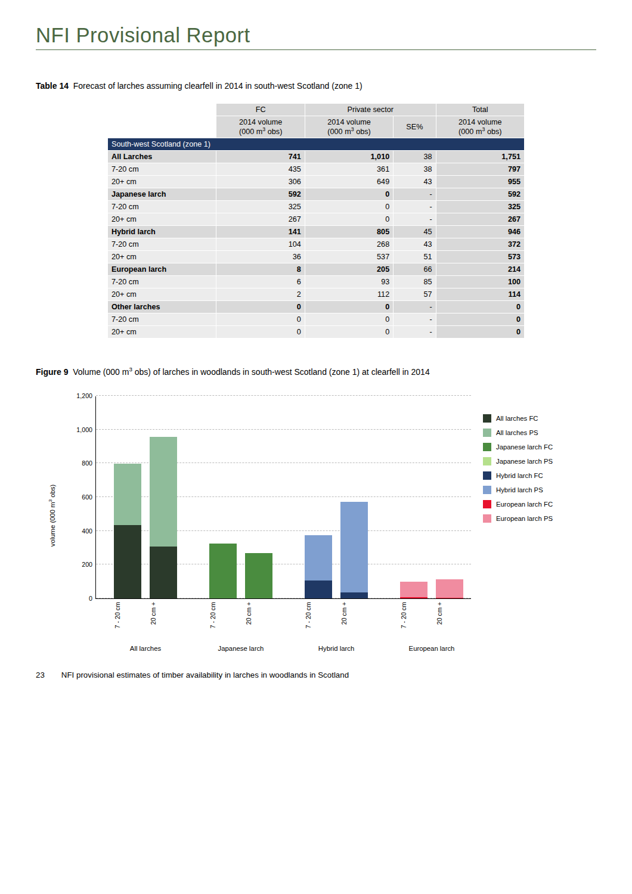NFI Provisional Report
Table 14 Forecast of larches assuming clearfell in 2014 in south-west Scotland (zone 1)
| | FC | Private sector | Total |
| --- | --- | --- | --- |
| 2014 volume (000 m 3 obs) | 2014 volume (000 m 3 obs) | SE% | 2014 volume (000 m 3 obs) |
| South-west Scotland (zone 1) |
| All Larches | 741 | 1,010 | 38 | 1,751 |
| 7-20 cm | 435 | 361 | 38 | 797 |
| 20+ cm | 306 | 649 | 43 | 955 |
| Japanese larch | 592 | 0 | - | 592 |
| 7-20 cm | 325 | 0 | - | 325 |
| 20+ cm | 267 | 0 | - | 267 |
| Hybrid larch | 141 | 805 | 45 | 946 |
| 7-20 cm | 104 | 268 | 43 | 372 |
| 20+ cm | 36 | 537 | 51 | 573 |
| European larch | 8 | 205 | 66 | 214 |
| 7-20 cm | 6 | 93 | 85 | 100 |
| 20+ cm | 2 | 112 | 57 | 114 |
| Other larches | 0 | 0 | - | 0 |
| 7-20 cm | 0 | 0 | - | 0 |
| 20+ cm | 0 | 0 | - | 0 |
Figure 9 Volume (000 m3 obs) of larches in woodlands in south-west Scotland (zone 1) at clearfell in 2014
volume (000 m3 obs)
0
200
400
600
800
1,000
1,200
7 - 20 cm
20 cm +
7 - 20 cm
20 cm +
7 - 20 cm
20 cm +
7 - 20 cm
20 cm +
All larches
Japanese larch
Hybrid larch
European larch
All larches FC
All larches PS
Japanese larch FC
Japanese larch PS
Hybrid larch FC
Hybrid larch PS
European larch FC
European larch PS
23 NFI provisional estimates of timber availability in larches in woodlands in Scotland